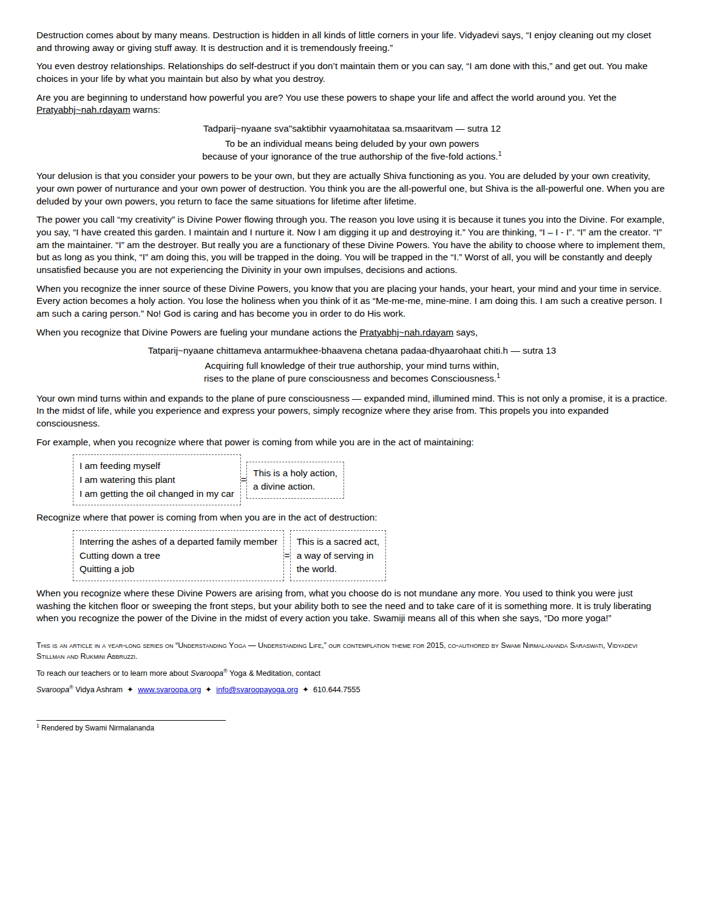Destruction comes about by many means. Destruction is hidden in all kinds of little corners in your life. Vidyadevi says, “I enjoy cleaning out my closet and throwing away or giving stuff away. It is destruction and it is tremendously freeing.”
You even destroy relationships. Relationships do self-destruct if you don’t maintain them or you can say, “I am done with this,” and get out. You make choices in your life by what you maintain but also by what you destroy.
Are you are beginning to understand how powerful you are? You use these powers to shape your life and affect the world around you. Yet the Pratyabhj~nah.rdayam warns:
Tadparij~nyaane sva"saktibhir vyaamohitataa sa.msaaritvam — sutra 12
To be an individual means being deluded by your own powers because of your ignorance of the true authorship of the five-fold actions.1
Your delusion is that you consider your powers to be your own, but they are actually Shiva functioning as you. You are deluded by your own creativity, your own power of nurturance and your own power of destruction. You think you are the all-powerful one, but Shiva is the all-powerful one. When you are deluded by your own powers, you return to face the same situations for lifetime after lifetime.
The power you call “my creativity” is Divine Power flowing through you. The reason you love using it is because it tunes you into the Divine. For example, you say, “I have created this garden. I maintain and I nurture it. Now I am digging it up and destroying it.” You are thinking, “I – I - I”. “I” am the creator. “I” am the maintainer. “I” am the destroyer. But really you are a functionary of these Divine Powers. You have the ability to choose where to implement them, but as long as you think, “I” am doing this, you will be trapped in the doing. You will be trapped in the “I.” Worst of all, you will be constantly and deeply unsatisfied because you are not experiencing the Divinity in your own impulses, decisions and actions.
When you recognize the inner source of these Divine Powers, you know that you are placing your hands, your heart, your mind and your time in service. Every action becomes a holy action. You lose the holiness when you think of it as “Me-me-me, mine-mine. I am doing this. I am such a creative person. I am such a caring person.” No! God is caring and has become you in order to do His work.
When you recognize that Divine Powers are fueling your mundane actions the Pratyabhj~nah.rdayam says,
Tatparij~nyaane chittameva antarmukhee-bhaavena chetana padaa-dhyaarohaat chiti.h — sutra 13
Acquiring full knowledge of their true authorship, your mind turns within, rises to the plane of pure consciousness and becomes Consciousness.1
Your own mind turns within and expands to the plane of pure consciousness — expanded mind, illumined mind. This is not only a promise, it is a practice. In the midst of life, while you experience and express your powers, simply recognize where they arise from. This propels you into expanded consciousness.
For example, when you recognize where that power is coming from while you are in the act of maintaining:
| I am feeding myself I am watering this plant I am getting the oil changed in my car | = | This is a holy action, a divine action. |
Recognize where that power is coming from when you are in the act of destruction:
| Interring the ashes of a departed family member Cutting down a tree Quitting a job | = | This is a sacred act, a way of serving in the world. |
When you recognize where these Divine Powers are arising from, what you choose do is not mundane any more. You used to think you were just washing the kitchen floor or sweeping the front steps, but your ability both to see the need and to take care of it is something more. It is truly liberating when you recognize the power of the Divine in the midst of every action you take. Swamiji means all of this when she says, “Do more yoga!”
This is an article in a year-long series on “Understanding Yoga — Understanding Life,” our contemplation theme for 2015, co-authored by Swami Nirmalananda Saraswati, Vidyadevi Stillman and Rukmini Abbruzzi.
To reach our teachers or to learn more about Svaroopa® Yoga & Meditation, contact
Svaroopa® Vidya Ashram ✦ www.svaroopa.org ✦ info@svaroopayoga.org ✦ 610.644.7555
1 Rendered by Swami Nirmalananda